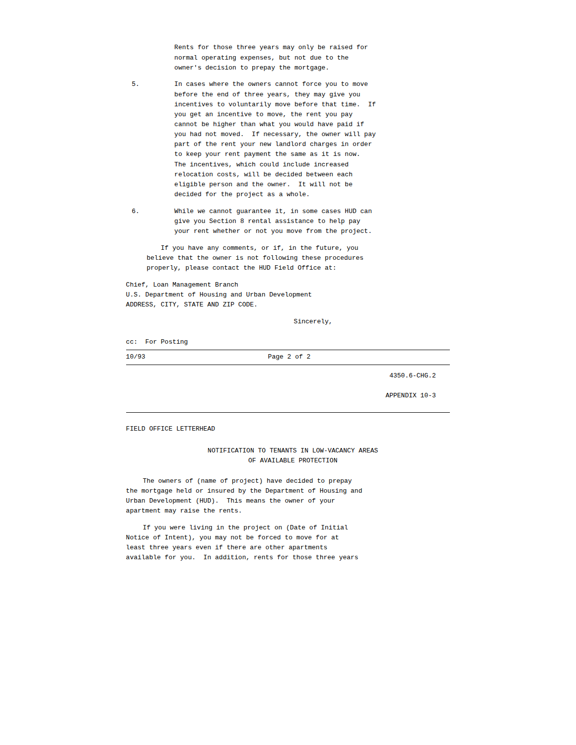Rents for those three years may only be raised for normal operating expenses, but not due to the owner's decision to prepay the mortgage.
5. In cases where the owners cannot force you to move before the end of three years, they may give you incentives to voluntarily move before that time. If you get an incentive to move, the rent you pay cannot be higher than what you would have paid if you had not moved. If necessary, the owner will pay part of the rent your new landlord charges in order to keep your rent payment the same as it is now. The incentives, which could include increased relocation costs, will be decided between each eligible person and the owner. It will not be decided for the project as a whole.
6. While we cannot guarantee it, in some cases HUD can give you Section 8 rental assistance to help pay your rent whether or not you move from the project.
If you have any comments, or if, in the future, you believe that the owner is not following these procedures properly, please contact the HUD Field Office at:
Chief, Loan Management Branch U.S. Department of Housing and Urban Development ADDRESS, CITY, STATE AND ZIP CODE.
Sincerely,
cc: For Posting
10/93 Page 2 of 2
4350.6-CHG.2
APPENDIX 10-3
FIELD OFFICE LETTERHEAD
NOTIFICATION TO TENANTS IN LOW-VACANCY AREAS OF AVAILABLE PROTECTION
The owners of (name of project) have decided to prepay the mortgage held or insured by the Department of Housing and Urban Development (HUD). This means the owner of your apartment may raise the rents.
If you were living in the project on (Date of Initial Notice of Intent), you may not be forced to move for at least three years even if there are other apartments available for you. In addition, rents for those three years